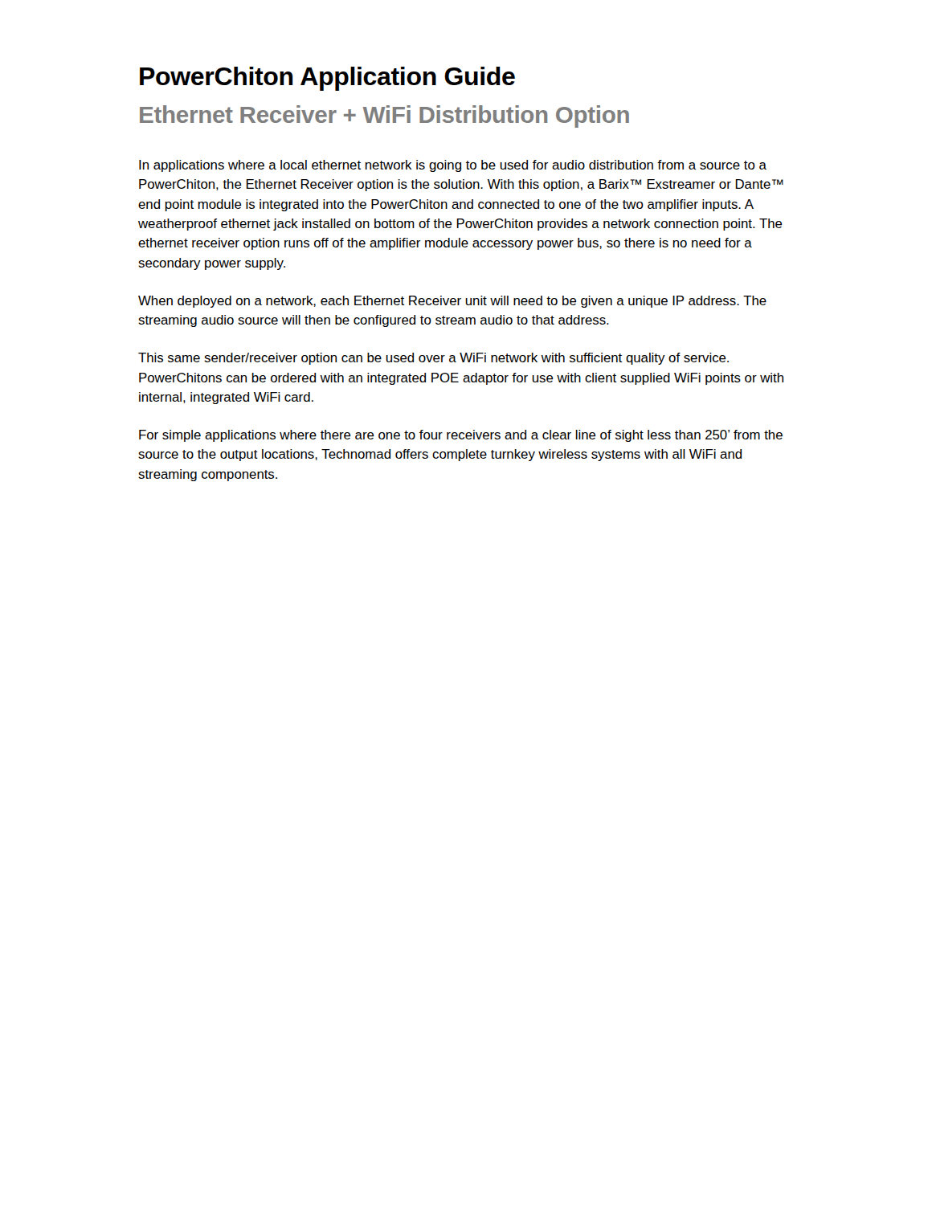PowerChiton Application Guide
Ethernet Receiver + WiFi Distribution Option
In applications where a local ethernet network is going to be used for audio distribution from a source to a PowerChiton, the Ethernet Receiver option is the solution. With this option, a Barix™ Exstreamer or Dante™ end point module is integrated into the PowerChiton and connected to one of the two amplifier inputs. A weatherproof ethernet jack installed on bottom of the PowerChiton provides a network connection point. The ethernet receiver option runs off of the amplifier module accessory power bus, so there is no need for a secondary power supply.
When deployed on a network, each Ethernet Receiver unit will need to be given a unique IP address. The streaming audio source will then be configured to stream audio to that address.
This same sender/receiver option can be used over a WiFi network with sufficient quality of service. PowerChitons can be ordered with an integrated POE adaptor for use with client supplied WiFi points or with internal, integrated WiFi card.
For simple applications where there are one to four receivers and a clear line of sight less than 250’ from the source to the output locations, Technomad offers complete turnkey wireless systems with all WiFi and streaming components.